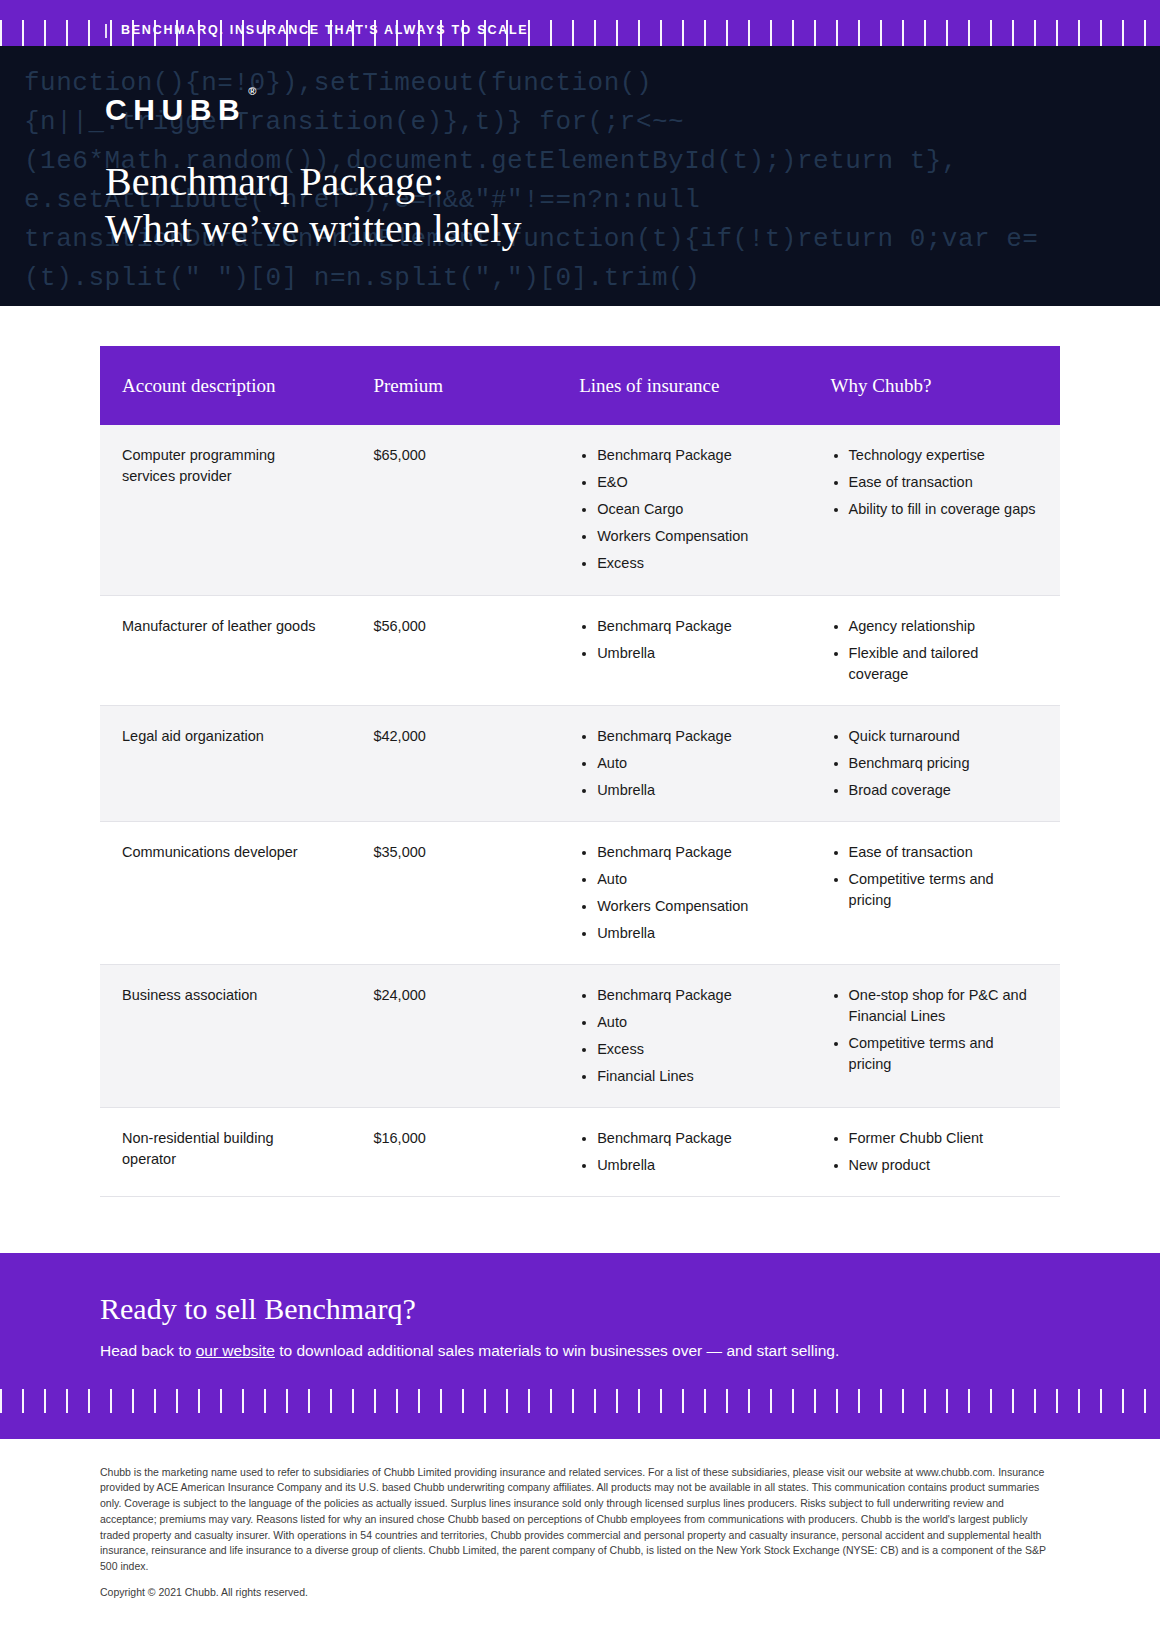Benchmarq. Insurance that's always to scale
CHUBB®
Benchmarq Package:
What we’ve written lately
| Account description | Premium | Lines of insurance | Why Chubb? |
| --- | --- | --- | --- |
| Computer programming services provider | $65,000 | Benchmarq Package E&O Ocean Cargo Workers Compensation Excess | Technology expertise Ease of transaction Ability to fill in coverage gaps |
| Manufacturer of leather goods | $56,000 | Benchmarq Package Umbrella | Agency relationship Flexible and tailored coverage |
| Legal aid organization | $42,000 | Benchmarq Package Auto Umbrella | Quick turnaround Benchmarq pricing Broad coverage |
| Communications developer | $35,000 | Benchmarq Package Auto Workers Compensation Umbrella | Ease of transaction Competitive terms and pricing |
| Business association | $24,000 | Benchmarq Package Auto Excess Financial Lines | One-stop shop for P&C and Financial Lines Competitive terms and pricing |
| Non-residential building operator | $16,000 | Benchmarq Package Umbrella | Former Chubb Client New product |
Ready to sell Benchmarq?
Head back to our website to download additional sales materials to win businesses over — and start selling.
Chubb is the marketing name used to refer to subsidiaries of Chubb Limited providing insurance and related services. For a list of these subsidiaries, please visit our website at www.chubb.com. Insurance provided by ACE American Insurance Company and its U.S. based Chubb underwriting company affiliates. All products may not be available in all states. This communication contains product summaries only. Coverage is subject to the language of the policies as actually issued. Surplus lines insurance sold only through licensed surplus lines producers. Risks subject to full underwriting review and acceptance; premiums may vary. Reasons listed for why an insured chose Chubb based on perceptions of Chubb employees from communications with producers. Chubb is the world's largest publicly traded property and casualty insurer. With operations in 54 countries and territories, Chubb provides commercial and personal property and casualty insurance, personal accident and supplemental health insurance, reinsurance and life insurance to a diverse group of clients. Chubb Limited, the parent company of Chubb, is listed on the New York Stock Exchange (NYSE: CB) and is a component of the S&P 500 index.
Copyright © 2021 Chubb. All rights reserved.